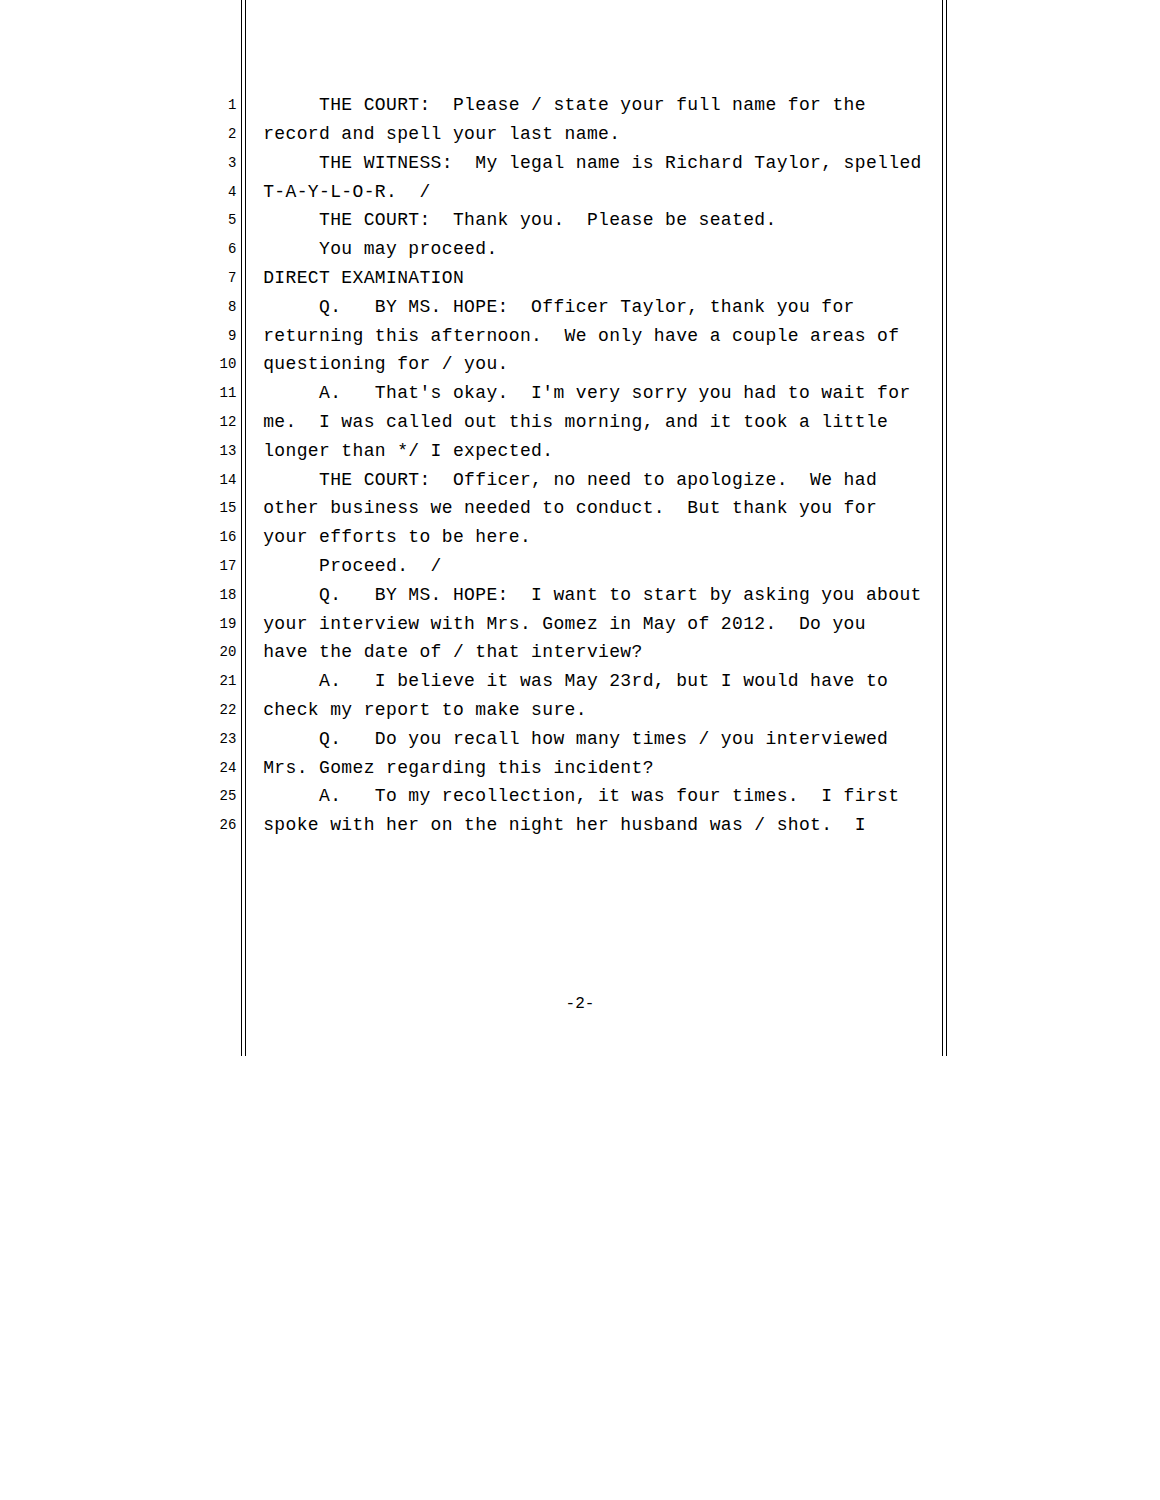1
2
3
4
5
6
7
8
9
10
11
12
13
14
15
16
17
18
19
20
21
22
23
24
25
26
THE COURT: Please / state your full name for the record and spell your last name. THE WITNESS: My legal name is Richard Taylor, spelled T-A-Y-L-O-R. / THE COURT: Thank you. Please be seated. You may proceed. DIRECT EXAMINATION Q. BY MS. HOPE: Officer Taylor, thank you for returning this afternoon. We only have a couple areas of questioning for / you. A. That's okay. I'm very sorry you had to wait for me. I was called out this morning, and it took a little longer than */ I expected. THE COURT: Officer, no need to apologize. We had other business we needed to conduct. But thank you for your efforts to be here. Proceed. / Q. BY MS. HOPE: I want to start by asking you about your interview with Mrs. Gomez in May of 2012. Do you have the date of / that interview? A. I believe it was May 23rd, but I would have to check my report to make sure. Q. Do you recall how many times / you interviewed Mrs. Gomez regarding this incident? A. To my recollection, it was four times. I first spoke with her on the night her husband was / shot. I
-2-